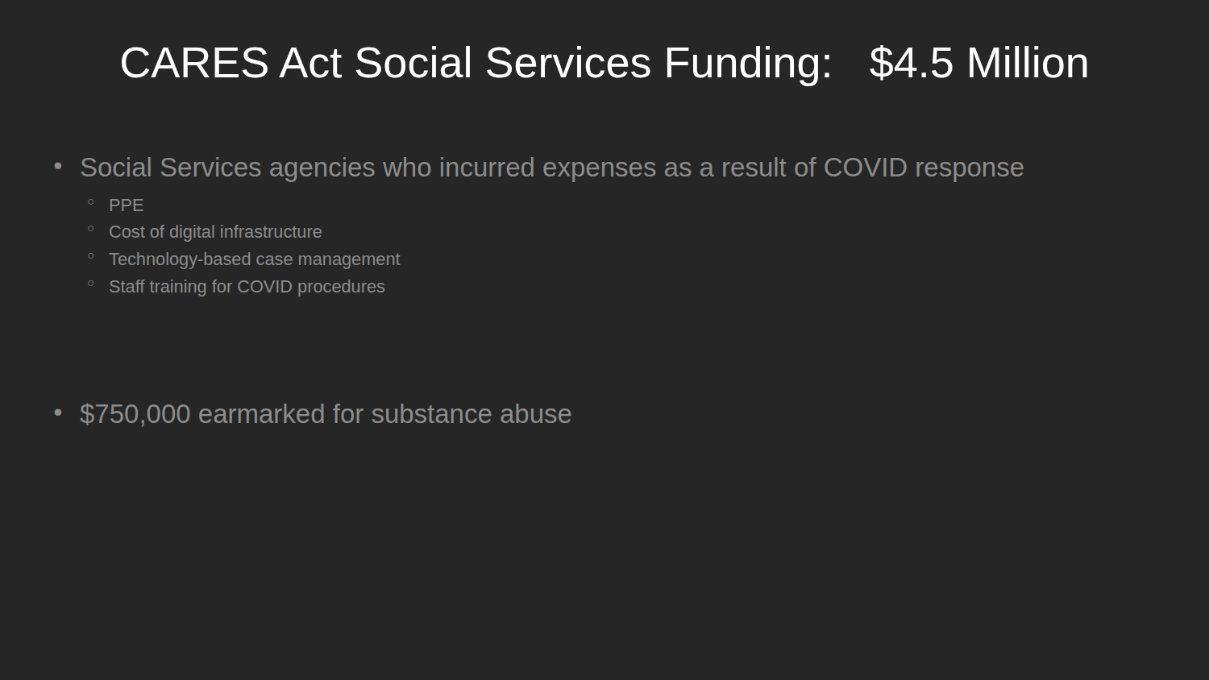CARES Act Social Services Funding: $4.5 Million
Social Services agencies who incurred expenses as a result of COVID response
PPE
Cost of digital infrastructure
Technology-based case management
Staff training for COVID procedures
$750,000 earmarked for substance abuse